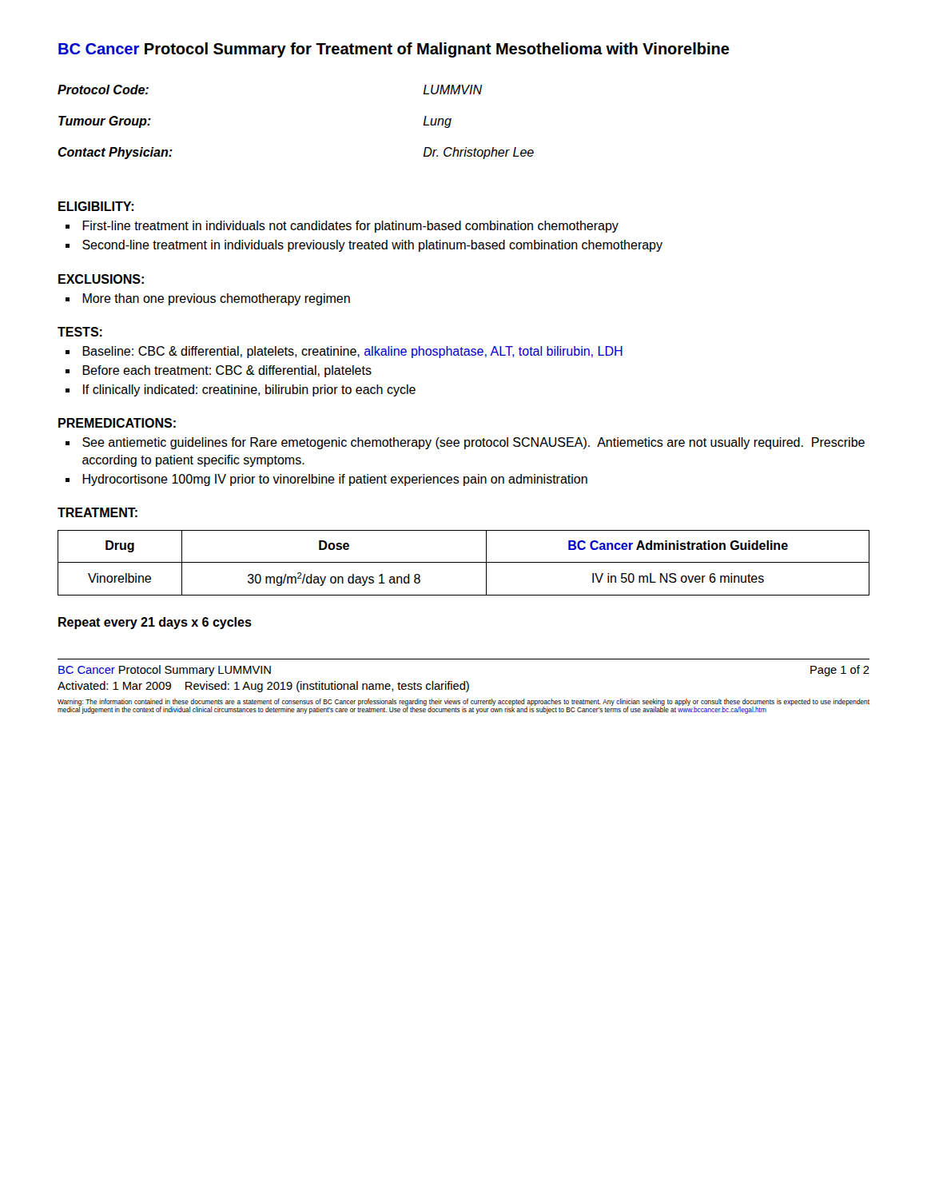BC Cancer Protocol Summary for Treatment of Malignant Mesothelioma with Vinorelbine
| Protocol Code: | LUMMVIN |
| Tumour Group: | Lung |
| Contact Physician: | Dr. Christopher Lee |
Eligibility:
First-line treatment in individuals not candidates for platinum-based combination chemotherapy
Second-line treatment in individuals previously treated with platinum-based combination chemotherapy
Exclusions:
More than one previous chemotherapy regimen
Tests:
Baseline: CBC & differential, platelets, creatinine, alkaline phosphatase, ALT, total bilirubin, LDH
Before each treatment: CBC & differential, platelets
If clinically indicated: creatinine, bilirubin prior to each cycle
Premedications:
See antiemetic guidelines for Rare emetogenic chemotherapy (see protocol SCNAUSEA). Antiemetics are not usually required. Prescribe according to patient specific symptoms.
Hydrocortisone 100mg IV prior to vinorelbine if patient experiences pain on administration
Treatment:
| Drug | Dose | BC Cancer Administration Guideline |
| --- | --- | --- |
| Vinorelbine | 30 mg/m 2 /day on days 1 and 8 | IV in 50 mL NS over 6 minutes |
Repeat every 21 days x 6 cycles
BC Cancer Protocol Summary LUMMVIN Page 1 of 2
Activated: 1 Mar 2009 Revised: 1 Aug 2019 (institutional name, tests clarified)
Warning: The information contained in these documents are a statement of consensus of BC Cancer professionals regarding their views of currently accepted approaches to treatment. Any clinician seeking to apply or consult these documents is expected to use independent medical judgement in the context of individual clinical circumstances to determine any patient's care or treatment. Use of these documents is at your own risk and is subject to BC Cancer's terms of use available at www.bccancer.bc.ca/legal.htm